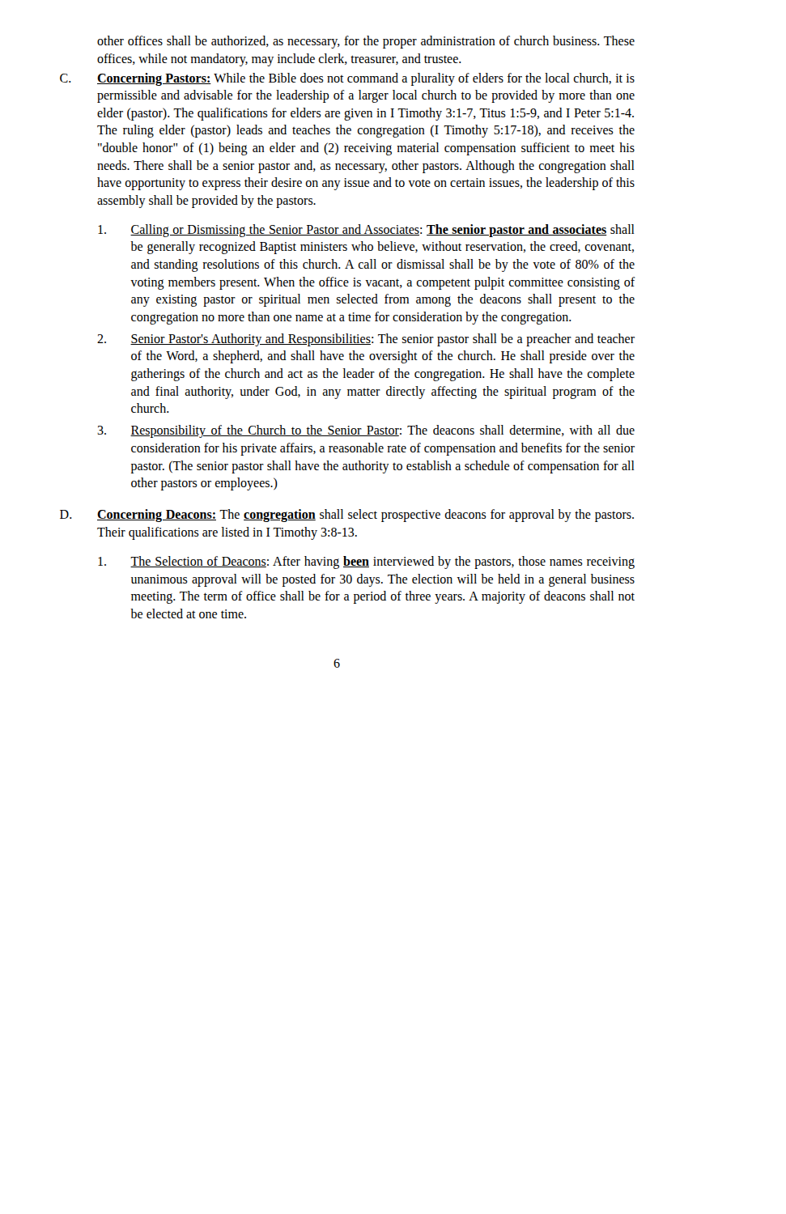other offices shall be authorized, as necessary, for the proper administration of church business. These offices, while not mandatory, may include clerk, treasurer, and trustee.
C. Concerning Pastors: While the Bible does not command a plurality of elders for the local church, it is permissible and advisable for the leadership of a larger local church to be provided by more than one elder (pastor). The qualifications for elders are given in I Timothy 3:1-7, Titus 1:5-9, and I Peter 5:1-4. The ruling elder (pastor) leads and teaches the congregation (I Timothy 5:17-18), and receives the "double honor" of (1) being an elder and (2) receiving material compensation sufficient to meet his needs. There shall be a senior pastor and, as necessary, other pastors. Although the congregation shall have opportunity to express their desire on any issue and to vote on certain issues, the leadership of this assembly shall be provided by the pastors.
1. Calling or Dismissing the Senior Pastor and Associates: The senior pastor and associates shall be generally recognized Baptist ministers who believe, without reservation, the creed, covenant, and standing resolutions of this church. A call or dismissal shall be by the vote of 80% of the voting members present. When the office is vacant, a competent pulpit committee consisting of any existing pastor or spiritual men selected from among the deacons shall present to the congregation no more than one name at a time for consideration by the congregation.
2. Senior Pastor's Authority and Responsibilities: The senior pastor shall be a preacher and teacher of the Word, a shepherd, and shall have the oversight of the church. He shall preside over the gatherings of the church and act as the leader of the congregation. He shall have the complete and final authority, under God, in any matter directly affecting the spiritual program of the church.
3. Responsibility of the Church to the Senior Pastor: The deacons shall determine, with all due consideration for his private affairs, a reasonable rate of compensation and benefits for the senior pastor. (The senior pastor shall have the authority to establish a schedule of compensation for all other pastors or employees.)
D. Concerning Deacons: The congregation shall select prospective deacons for approval by the pastors. Their qualifications are listed in I Timothy 3:8-13.
1. The Selection of Deacons: After having been interviewed by the pastors, those names receiving unanimous approval will be posted for 30 days. The election will be held in a general business meeting. The term of office shall be for a period of three years. A majority of deacons shall not be elected at one time.
6